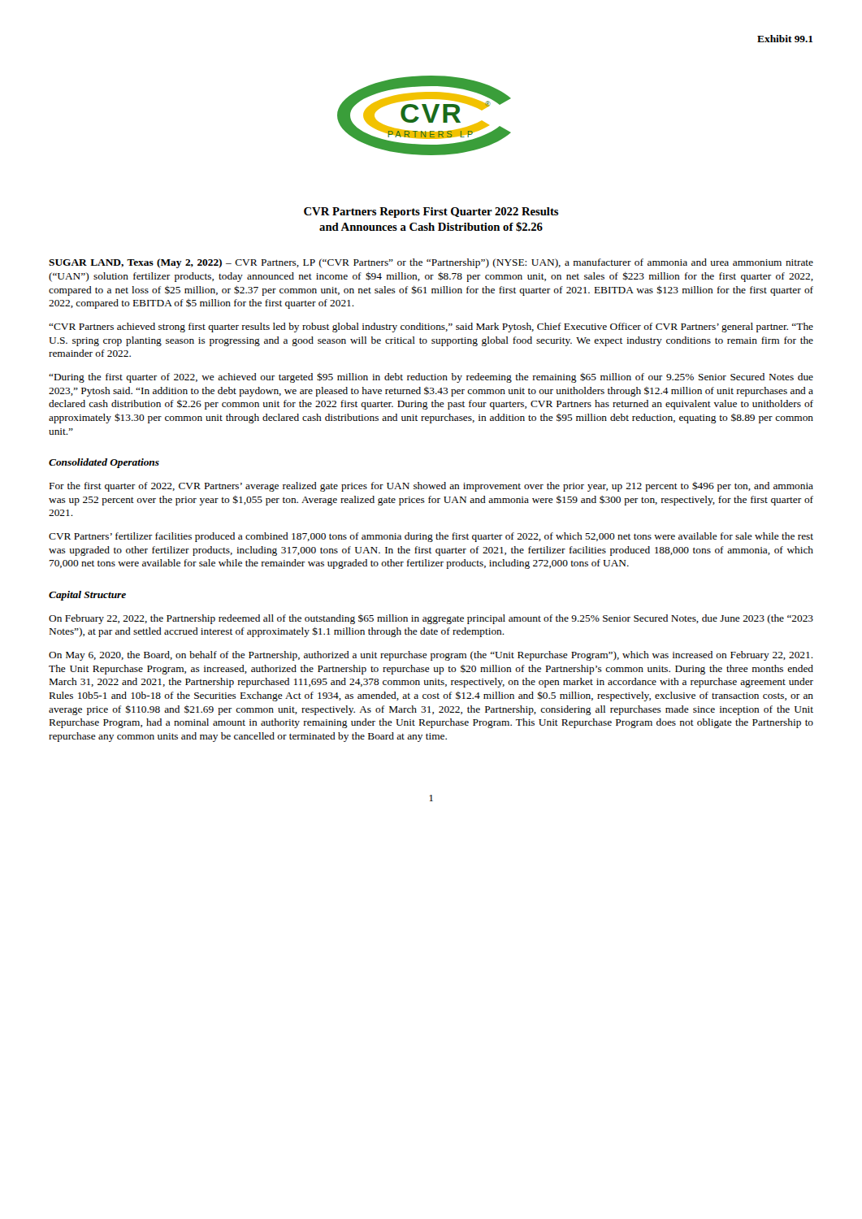Exhibit 99.1
CVR ® PARTNERS LP
CVR Partners Reports First Quarter 2022 Resultsand Announces a Cash Distribution of $2.26
SUGAR LAND, Texas (May 2, 2022) – CVR Partners, LP (“CVR Partners” or the “Partnership”) (NYSE: UAN), a manufacturer of ammonia and urea ammonium nitrate (“UAN”) solution fertilizer products, today announced net income of $94 million, or $8.78 per common unit, on net sales of $223 million for the first quarter of 2022, compared to a net loss of $25 million, or $2.37 per common unit, on net sales of $61 million for the first quarter of 2021. EBITDA was $123 million for the first quarter of 2022, compared to EBITDA of $5 million for the first quarter of 2021.
“CVR Partners achieved strong first quarter results led by robust global industry conditions,” said Mark Pytosh, Chief Executive Officer of CVR Partners’ general partner. “The U.S. spring crop planting season is progressing and a good season will be critical to supporting global food security. We expect industry conditions to remain firm for the remainder of 2022.
“During the first quarter of 2022, we achieved our targeted $95 million in debt reduction by redeeming the remaining $65 million of our 9.25% Senior Secured Notes due 2023,” Pytosh said. “In addition to the debt paydown, we are pleased to have returned $3.43 per common unit to our unitholders through $12.4 million of unit repurchases and a declared cash distribution of $2.26 per common unit for the 2022 first quarter. During the past four quarters, CVR Partners has returned an equivalent value to unitholders of approximately $13.30 per common unit through declared cash distributions and unit repurchases, in addition to the $95 million debt reduction, equating to $8.89 per common unit.”
Consolidated Operations
For the first quarter of 2022, CVR Partners’ average realized gate prices for UAN showed an improvement over the prior year, up 212 percent to $496 per ton, and ammonia was up 252 percent over the prior year to $1,055 per ton. Average realized gate prices for UAN and ammonia were $159 and $300 per ton, respectively, for the first quarter of 2021.
CVR Partners’ fertilizer facilities produced a combined 187,000 tons of ammonia during the first quarter of 2022, of which 52,000 net tons were available for sale while the rest was upgraded to other fertilizer products, including 317,000 tons of UAN. In the first quarter of 2021, the fertilizer facilities produced 188,000 tons of ammonia, of which 70,000 net tons were available for sale while the remainder was upgraded to other fertilizer products, including 272,000 tons of UAN.
Capital Structure
On February 22, 2022, the Partnership redeemed all of the outstanding $65 million in aggregate principal amount of the 9.25% Senior Secured Notes, due June 2023 (the “2023 Notes”), at par and settled accrued interest of approximately $1.1 million through the date of redemption.
On May 6, 2020, the Board, on behalf of the Partnership, authorized a unit repurchase program (the “Unit Repurchase Program”), which was increased on February 22, 2021. The Unit Repurchase Program, as increased, authorized the Partnership to repurchase up to $20 million of the Partnership’s common units. During the three months ended March 31, 2022 and 2021, the Partnership repurchased 111,695 and 24,378 common units, respectively, on the open market in accordance with a repurchase agreement under Rules 10b5-1 and 10b-18 of the Securities Exchange Act of 1934, as amended, at a cost of $12.4 million and $0.5 million, respectively, exclusive of transaction costs, or an average price of $110.98 and $21.69 per common unit, respectively. As of March 31, 2022, the Partnership, considering all repurchases made since inception of the Unit Repurchase Program, had a nominal amount in authority remaining under the Unit Repurchase Program. This Unit Repurchase Program does not obligate the Partnership to repurchase any common units and may be cancelled or terminated by the Board at any time.
1